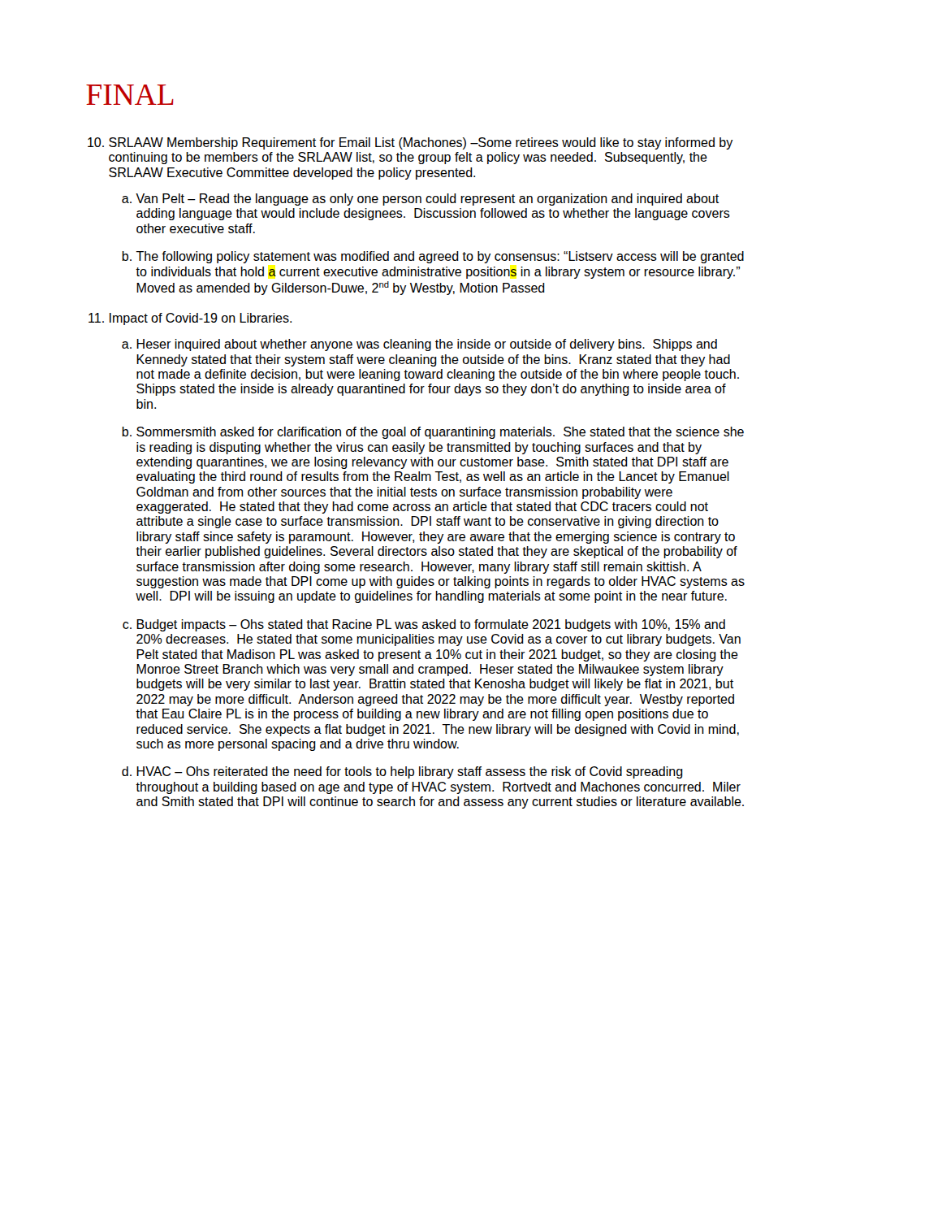FINAL
SRLAAW Membership Requirement for Email List (Machones) –Some retirees would like to stay informed by continuing to be members of the SRLAAW list, so the group felt a policy was needed. Subsequently, the SRLAAW Executive Committee developed the policy presented.
Van Pelt – Read the language as only one person could represent an organization and inquired about adding language that would include designees. Discussion followed as to whether the language covers other executive staff.
The following policy statement was modified and agreed to by consensus: “Listserv access will be granted to individuals that hold a current executive administrative positions in a library system or resource library.” Moved as amended by Gilderson-Duwe, 2nd by Westby, Motion Passed
Impact of Covid-19 on Libraries.
Heser inquired about whether anyone was cleaning the inside or outside of delivery bins. Shipps and Kennedy stated that their system staff were cleaning the outside of the bins. Kranz stated that they had not made a definite decision, but were leaning toward cleaning the outside of the bin where people touch. Shipps stated the inside is already quarantined for four days so they don’t do anything to inside area of bin.
Sommersmith asked for clarification of the goal of quarantining materials. She stated that the science she is reading is disputing whether the virus can easily be transmitted by touching surfaces and that by extending quarantines, we are losing relevancy with our customer base. Smith stated that DPI staff are evaluating the third round of results from the Realm Test, as well as an article in the Lancet by Emanuel Goldman and from other sources that the initial tests on surface transmission probability were exaggerated. He stated that they had come across an article that stated that CDC tracers could not attribute a single case to surface transmission. DPI staff want to be conservative in giving direction to library staff since safety is paramount. However, they are aware that the emerging science is contrary to their earlier published guidelines. Several directors also stated that they are skeptical of the probability of surface transmission after doing some research. However, many library staff still remain skittish. A suggestion was made that DPI come up with guides or talking points in regards to older HVAC systems as well. DPI will be issuing an update to guidelines for handling materials at some point in the near future.
Budget impacts – Ohs stated that Racine PL was asked to formulate 2021 budgets with 10%, 15% and 20% decreases. He stated that some municipalities may use Covid as a cover to cut library budgets. Van Pelt stated that Madison PL was asked to present a 10% cut in their 2021 budget, so they are closing the Monroe Street Branch which was very small and cramped. Heser stated the Milwaukee system library budgets will be very similar to last year. Brattin stated that Kenosha budget will likely be flat in 2021, but 2022 may be more difficult. Anderson agreed that 2022 may be the more difficult year. Westby reported that Eau Claire PL is in the process of building a new library and are not filling open positions due to reduced service. She expects a flat budget in 2021. The new library will be designed with Covid in mind, such as more personal spacing and a drive thru window.
HVAC – Ohs reiterated the need for tools to help library staff assess the risk of Covid spreading throughout a building based on age and type of HVAC system. Rortvedt and Machones concurred. Miler and Smith stated that DPI will continue to search for and assess any current studies or literature available.